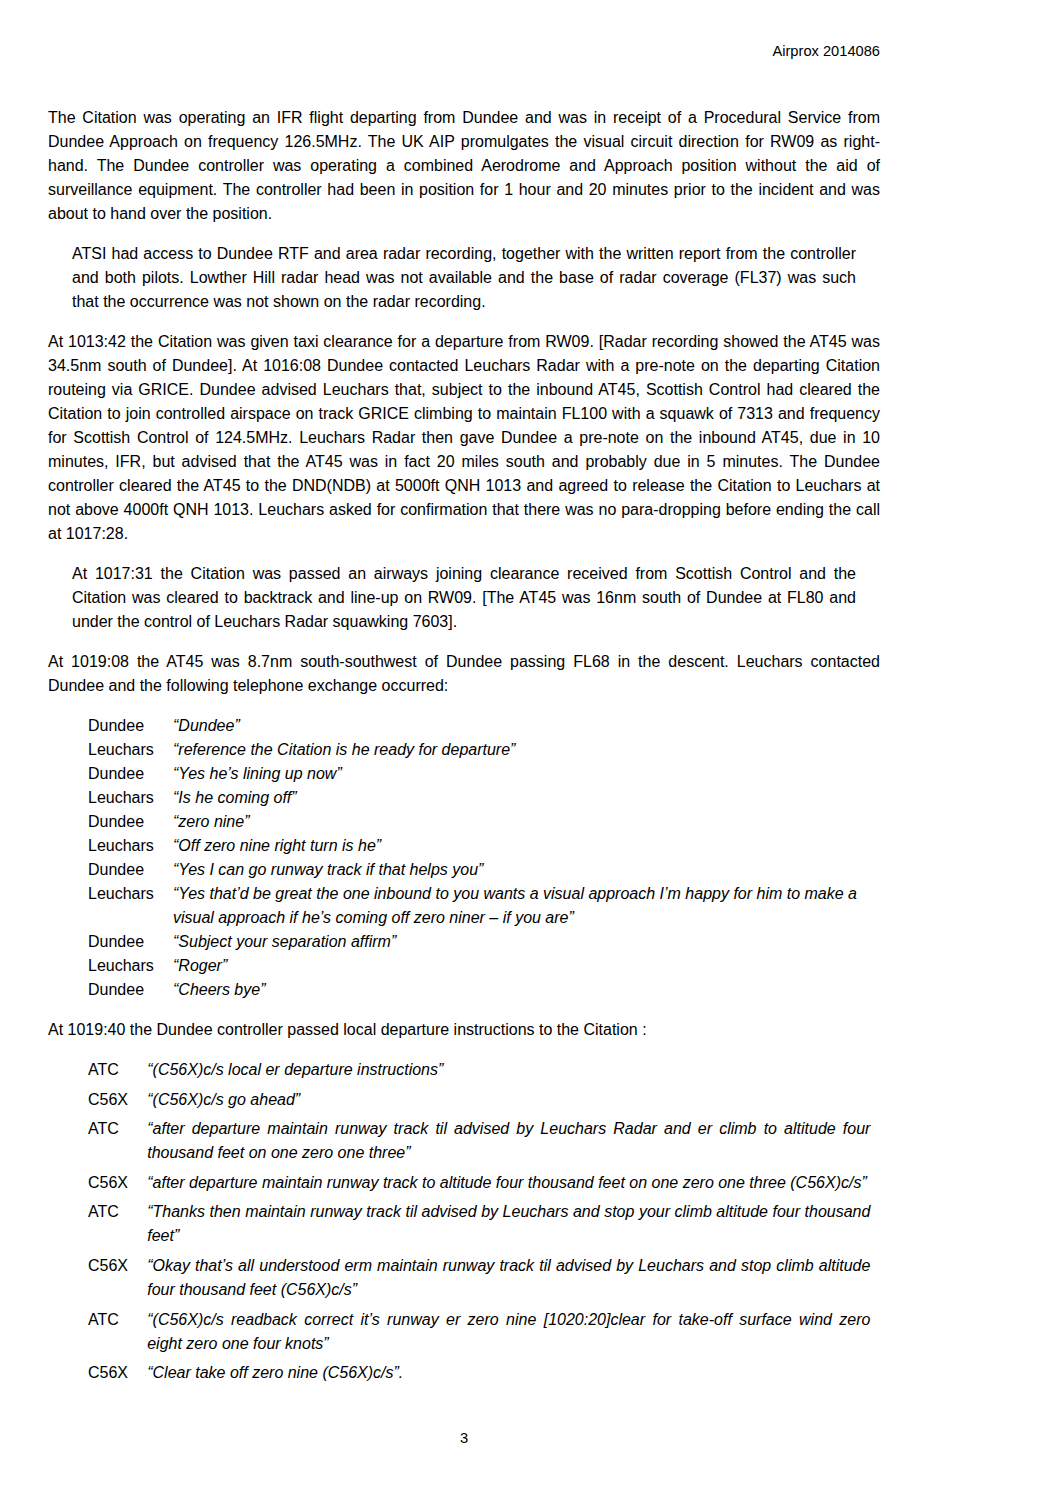Airprox 2014086
The Citation was operating an IFR flight departing from Dundee and was in receipt of a Procedural Service from Dundee Approach on frequency 126.5MHz. The UK AIP promulgates the visual circuit direction for RW09 as right-hand. The Dundee controller was operating a combined Aerodrome and Approach position without the aid of surveillance equipment. The controller had been in position for 1 hour and 20 minutes prior to the incident and was about to hand over the position.
ATSI had access to Dundee RTF and area radar recording, together with the written report from the controller and both pilots. Lowther Hill radar head was not available and the base of radar coverage (FL37) was such that the occurrence was not shown on the radar recording.
At 1013:42 the Citation was given taxi clearance for a departure from RW09. [Radar recording showed the AT45 was 34.5nm south of Dundee]. At 1016:08 Dundee contacted Leuchars Radar with a pre-note on the departing Citation routeing via GRICE. Dundee advised Leuchars that, subject to the inbound AT45, Scottish Control had cleared the Citation to join controlled airspace on track GRICE climbing to maintain FL100 with a squawk of 7313 and frequency for Scottish Control of 124.5MHz. Leuchars Radar then gave Dundee a pre-note on the inbound AT45, due in 10 minutes, IFR, but advised that the AT45 was in fact 20 miles south and probably due in 5 minutes. The Dundee controller cleared the AT45 to the DND(NDB) at 5000ft QNH 1013 and agreed to release the Citation to Leuchars at not above 4000ft QNH 1013. Leuchars asked for confirmation that there was no para-dropping before ending the call at 1017:28.
At 1017:31 the Citation was passed an airways joining clearance received from Scottish Control and the Citation was cleared to backtrack and line-up on RW09. [The AT45 was 16nm south of Dundee at FL80 and under the control of Leuchars Radar squawking 7603].
At 1019:08 the AT45 was 8.7nm south-southwest of Dundee passing FL68 in the descent. Leuchars contacted Dundee and the following telephone exchange occurred:
| Dundee | “Dundee” |
| Leuchars | “reference the Citation is he ready for departure” |
| Dundee | “Yes he’s lining up now” |
| Leuchars | “Is he coming off” |
| Dundee | “zero nine” |
| Leuchars | “Off zero nine right turn is he” |
| Dundee | “Yes I can go runway track if that helps you” |
| Leuchars | “Yes that’d be great the one inbound to you wants a visual approach I’m happy for him to make a visual approach if he’s coming off zero niner – if you are” |
| Dundee | “Subject your separation affirm” |
| Leuchars | “Roger” |
| Dundee | “Cheers bye” |
At 1019:40 the Dundee controller passed local departure instructions to the Citation :
| ATC | “(C56X)c/s local er departure instructions” |
| C56X | “(C56X)c/s go ahead” |
| ATC | “after departure maintain runway track til advised by Leuchars Radar and er climb to altitude four thousand feet on one zero one three” |
| C56X | “ after departure maintain runway track to altitude four thousand feet on one zero one three (C56X)c/s” |
| ATC | “Thanks then maintain runway track til advised by Leuchars and stop your climb altitude four thousand feet” |
| C56X | “Okay that’s all understood erm maintain runway track til advised by Leuchars and stop climb altitude four thousand feet (C56X)c/s” |
| ATC | “(C56X)c/s readback correct it’s runway er zero nine [1020:20]clear for take-off surface wind zero eight zero one four knots” |
| C56X | “Clear take off zero nine (C56X)c/s”. |
3